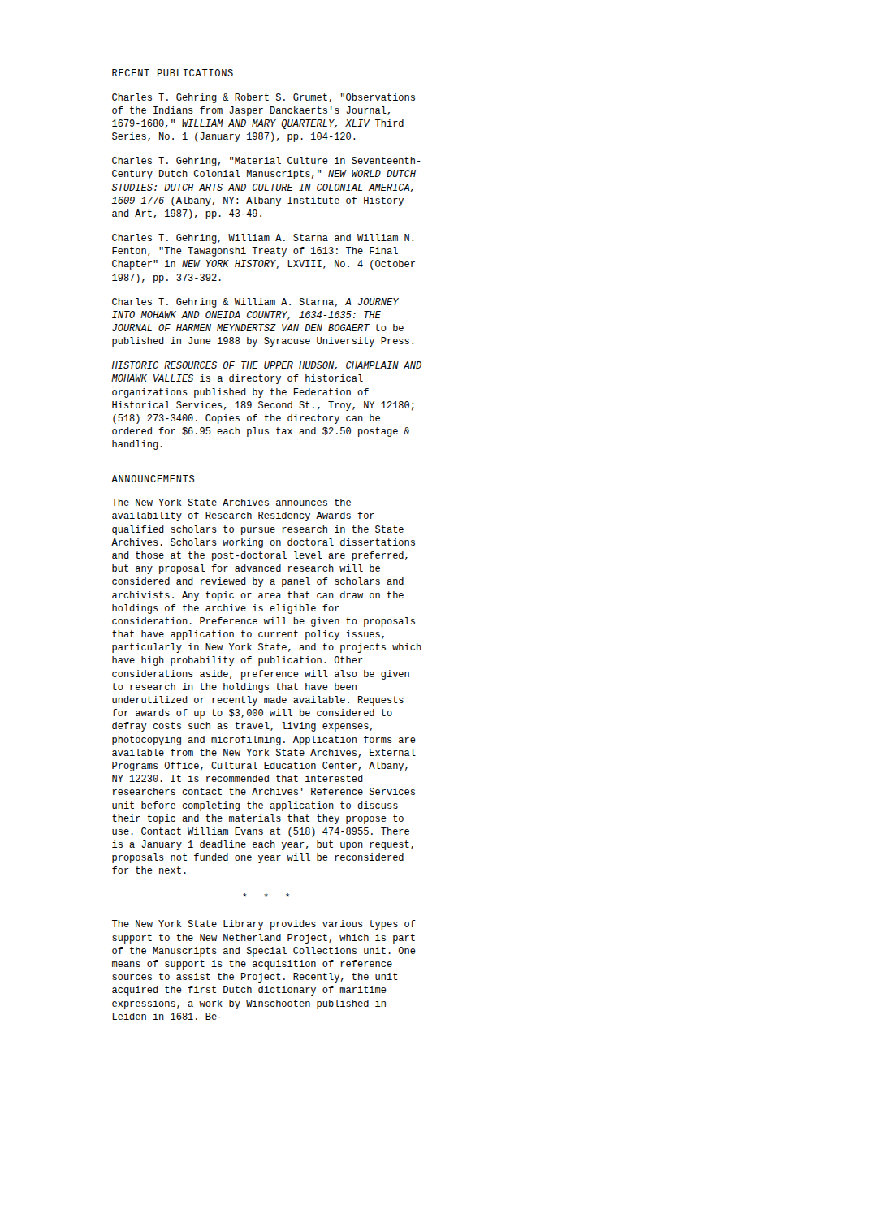—
RECENT PUBLICATIONS
Charles T. Gehring & Robert S. Grumet, "Observations of the Indians from Jasper Danckaerts's Journal, 1679-1680," WILLIAM AND MARY QUARTERLY, XLIV Third Series, No. 1 (January 1987), pp. 104-120.
Charles T. Gehring, "Material Culture in Seventeenth-Century Dutch Colonial Manuscripts," NEW WORLD DUTCH STUDIES: DUTCH ARTS AND CULTURE IN COLONIAL AMERICA, 1609-1776 (Albany, NY: Albany Institute of History and Art, 1987), pp. 43-49.
Charles T. Gehring, William A. Starna and William N. Fenton, "The Tawagonshi Treaty of 1613: The Final Chapter" in NEW YORK HISTORY, LXVIII, No. 4 (October 1987), pp. 373-392.
Charles T. Gehring & William A. Starna, A JOURNEY INTO MOHAWK AND ONEIDA COUNTRY, 1634-1635: THE JOURNAL OF HARMEN MEYNDERTSZ VAN DEN BOGAERT to be published in June 1988 by Syracuse University Press.
HISTORIC RESOURCES OF THE UPPER HUDSON, CHAMPLAIN AND MOHAWK VALLIES is a directory of historical organizations published by the Federation of Historical Services, 189 Second St., Troy, NY 12180; (518) 273-3400. Copies of the directory can be ordered for $6.95 each plus tax and $2.50 postage & handling.
ANNOUNCEMENTS
The New York State Archives announces the availability of Research Residency Awards for qualified scholars to pursue research in the State Archives. Scholars working on doctoral dissertations and those at the post-doctoral level are preferred, but any proposal for advanced research will be considered and reviewed by a panel of scholars and archivists. Any topic or area that can draw on the holdings of the archive is eligible for consideration. Preference will be given to proposals that have application to current policy issues, particularly in New York State, and to projects which have high probability of publication. Other considerations aside, preference will also be given to research in the holdings that have been underutilized or recently made available. Requests for awards of up to $3,000 will be considered to defray costs such as travel, living expenses, photocopying and microfilming. Application forms are available from the New York State Archives, External Programs Office, Cultural Education Center, Albany, NY 12230. It is recommended that interested researchers contact the Archives' Reference Services unit before completing the application to discuss their topic and the materials that they propose to use. Contact William Evans at (518) 474-8955. There is a January 1 deadline each year, but upon request, proposals not funded one year will be reconsidered for the next.
* * *
The New York State Library provides various types of support to the New Netherland Project, which is part of the Manuscripts and Special Collections unit. One means of support is the acquisition of reference sources to assist the Project. Recently, the unit acquired the first Dutch dictionary of maritime expressions, a work by Winschooten published in Leiden in 1681. Be-